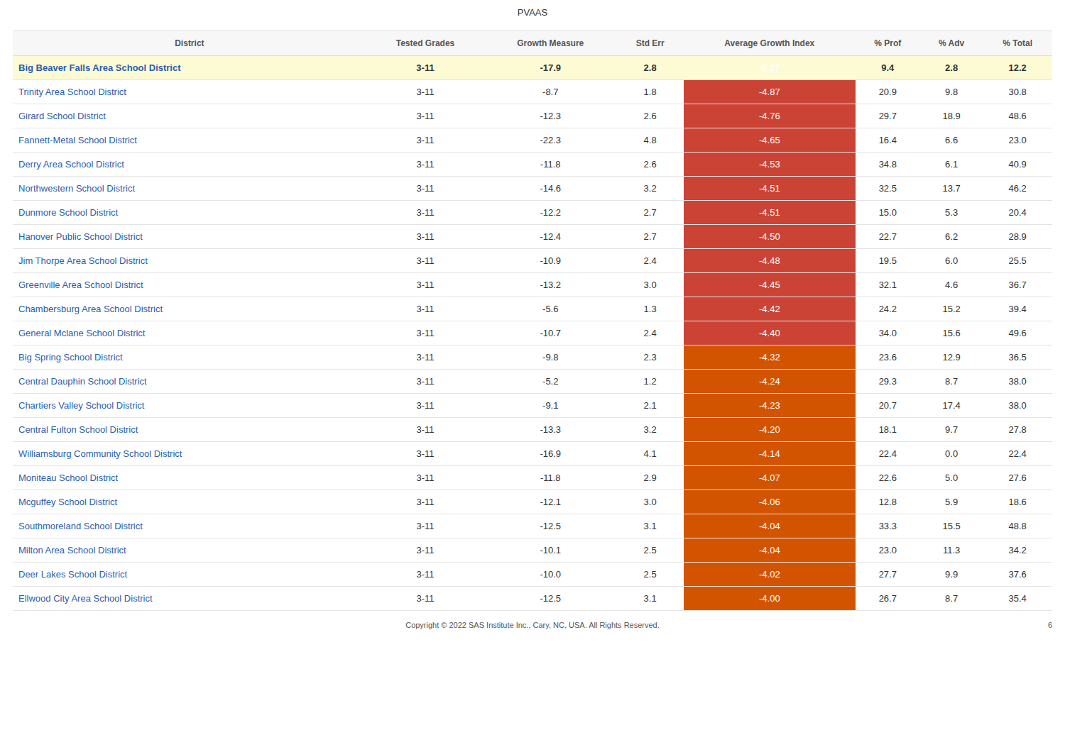PVAAS
| District | Tested Grades | Growth Measure | Std Err | Average Growth Index | % Prof | % Adv | % Total |
| --- | --- | --- | --- | --- | --- | --- | --- |
| Big Beaver Falls Area School District | 3-11 | -17.9 | 2.8 | -6.27 | 9.4 | 2.8 | 12.2 |
| Trinity Area School District | 3-11 | -8.7 | 1.8 | -4.87 | 20.9 | 9.8 | 30.8 |
| Girard School District | 3-11 | -12.3 | 2.6 | -4.76 | 29.7 | 18.9 | 48.6 |
| Fannett-Metal School District | 3-11 | -22.3 | 4.8 | -4.65 | 16.4 | 6.6 | 23.0 |
| Derry Area School District | 3-11 | -11.8 | 2.6 | -4.53 | 34.8 | 6.1 | 40.9 |
| Northwestern School District | 3-11 | -14.6 | 3.2 | -4.51 | 32.5 | 13.7 | 46.2 |
| Dunmore School District | 3-11 | -12.2 | 2.7 | -4.51 | 15.0 | 5.3 | 20.4 |
| Hanover Public School District | 3-11 | -12.4 | 2.7 | -4.50 | 22.7 | 6.2 | 28.9 |
| Jim Thorpe Area School District | 3-11 | -10.9 | 2.4 | -4.48 | 19.5 | 6.0 | 25.5 |
| Greenville Area School District | 3-11 | -13.2 | 3.0 | -4.45 | 32.1 | 4.6 | 36.7 |
| Chambersburg Area School District | 3-11 | -5.6 | 1.3 | -4.42 | 24.2 | 15.2 | 39.4 |
| General Mclane School District | 3-11 | -10.7 | 2.4 | -4.40 | 34.0 | 15.6 | 49.6 |
| Big Spring School District | 3-11 | -9.8 | 2.3 | -4.32 | 23.6 | 12.9 | 36.5 |
| Central Dauphin School District | 3-11 | -5.2 | 1.2 | -4.24 | 29.3 | 8.7 | 38.0 |
| Chartiers Valley School District | 3-11 | -9.1 | 2.1 | -4.23 | 20.7 | 17.4 | 38.0 |
| Central Fulton School District | 3-11 | -13.3 | 3.2 | -4.20 | 18.1 | 9.7 | 27.8 |
| Williamsburg Community School District | 3-11 | -16.9 | 4.1 | -4.14 | 22.4 | 0.0 | 22.4 |
| Moniteau School District | 3-11 | -11.8 | 2.9 | -4.07 | 22.6 | 5.0 | 27.6 |
| Mcguffey School District | 3-11 | -12.1 | 3.0 | -4.06 | 12.8 | 5.9 | 18.6 |
| Southmoreland School District | 3-11 | -12.5 | 3.1 | -4.04 | 33.3 | 15.5 | 48.8 |
| Milton Area School District | 3-11 | -10.1 | 2.5 | -4.04 | 23.0 | 11.3 | 34.2 |
| Deer Lakes School District | 3-11 | -10.0 | 2.5 | -4.02 | 27.7 | 9.9 | 37.6 |
| Ellwood City Area School District | 3-11 | -12.5 | 3.1 | -4.00 | 26.7 | 8.7 | 35.4 |
Copyright © 2022 SAS Institute Inc., Cary, NC, USA. All Rights Reserved. 6